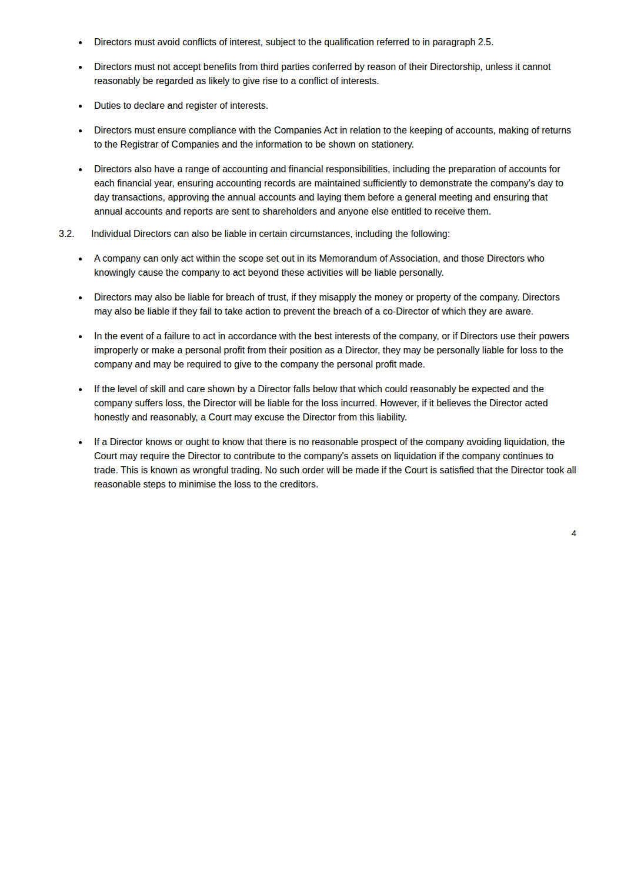Directors must avoid conflicts of interest, subject to the qualification referred to in paragraph 2.5.
Directors must not accept benefits from third parties conferred by reason of their Directorship, unless it cannot reasonably be regarded as likely to give rise to a conflict of interests.
Duties to declare and register of interests.
Directors must ensure compliance with the Companies Act in relation to the keeping of accounts, making of returns to the Registrar of Companies and the information to be shown on stationery.
Directors also have a range of accounting and financial responsibilities, including the preparation of accounts for each financial year, ensuring accounting records are maintained sufficiently to demonstrate the company's day to day transactions, approving the annual accounts and laying them before a general meeting and ensuring that annual accounts and reports are sent to shareholders and anyone else entitled to receive them.
3.2.
Individual Directors can also be liable in certain circumstances, including the following:
A company can only act within the scope set out in its Memorandum of Association, and those Directors who knowingly cause the company to act beyond these activities will be liable personally.
Directors may also be liable for breach of trust, if they misapply the money or property of the company. Directors may also be liable if they fail to take action to prevent the breach of a co-Director of which they are aware.
In the event of a failure to act in accordance with the best interests of the company, or if Directors use their powers improperly or make a personal profit from their position as a Director, they may be personally liable for loss to the company and may be required to give to the company the personal profit made.
If the level of skill and care shown by a Director falls below that which could reasonably be expected and the company suffers loss, the Director will be liable for the loss incurred. However, if it believes the Director acted honestly and reasonably, a Court may excuse the Director from this liability.
If a Director knows or ought to know that there is no reasonable prospect of the company avoiding liquidation, the Court may require the Director to contribute to the company's assets on liquidation if the company continues to trade. This is known as wrongful trading. No such order will be made if the Court is satisfied that the Director took all reasonable steps to minimise the loss to the creditors.
4